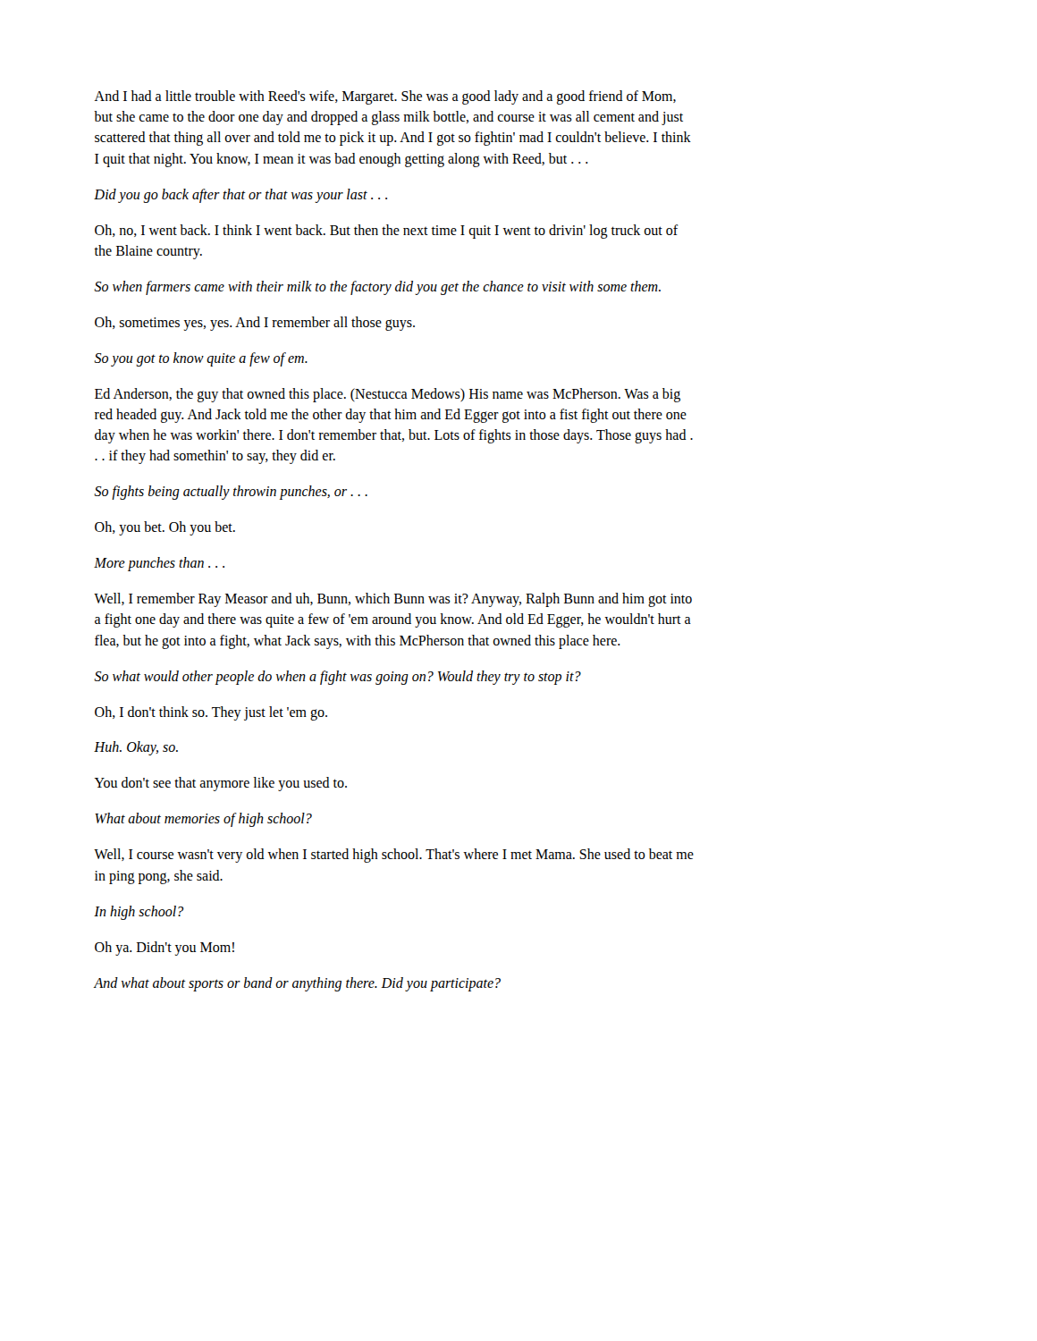And I had a little trouble with Reed's wife, Margaret. She was a good lady and a good friend of Mom, but she came to the door one day and dropped a glass milk bottle, and course it was all cement and just scattered that thing all over and told me to pick it up. And I got so fightin' mad I couldn't believe. I think I quit that night. You know, I mean it was bad enough getting along with Reed, but . . .
Did you go back after that or that was your last . . .
Oh, no, I went back. I think I went back. But then the next time I quit I went to drivin' log truck out of the Blaine country.
So when farmers came with their milk to the factory did you get the chance to visit with some them.
Oh, sometimes yes, yes. And I remember all those guys.
So you got to know quite a few of em.
Ed Anderson, the guy that owned this place. (Nestucca Medows) His name was McPherson. Was a big red headed guy. And Jack told me the other day that him and Ed Egger got into a fist fight out there one day when he was workin' there. I don't remember that, but. Lots of fights in those days. Those guys had . . . if they had somethin' to say, they did er.
So fights being actually throwin punches, or . . .
Oh, you bet. Oh you bet.
More punches than . . .
Well, I remember Ray Measor and uh, Bunn, which Bunn was it? Anyway, Ralph Bunn and him got into a fight one day and there was quite a few of 'em around you know. And old Ed Egger, he wouldn't hurt a flea, but he got into a fight, what Jack says, with this McPherson that owned this place here.
So what would other people do when a fight was going on? Would they try to stop it?
Oh, I don't think so. They just let 'em go.
Huh. Okay, so.
You don't see that anymore like you used to.
What about memories of high school?
Well, I course wasn't very old when I started high school. That's where I met Mama. She used to beat me in ping pong, she said.
In high school?
Oh ya. Didn't you Mom!
And what about sports or band or anything there. Did you participate?